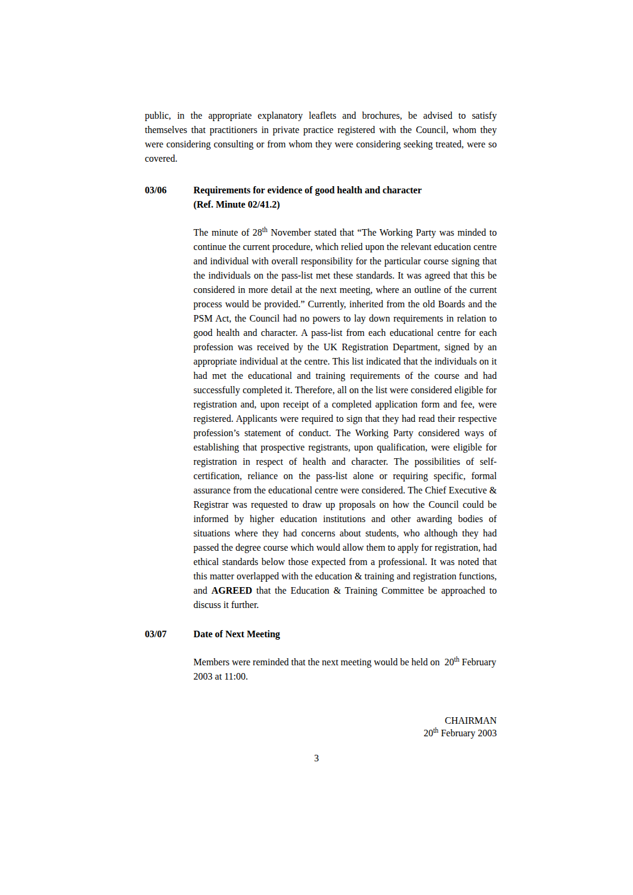public, in the appropriate explanatory leaflets and brochures, be advised to satisfy themselves that practitioners in private practice registered with the Council, whom they were considering consulting or from whom they were considering seeking treated, were so covered.
03/06
Requirements for evidence of good health and character (Ref. Minute 02/41.2)
The minute of 28th November stated that “The Working Party was minded to continue the current procedure, which relied upon the relevant education centre and individual with overall responsibility for the particular course signing that the individuals on the pass-list met these standards. It was agreed that this be considered in more detail at the next meeting, where an outline of the current process would be provided.” Currently, inherited from the old Boards and the PSM Act, the Council had no powers to lay down requirements in relation to good health and character. A pass-list from each educational centre for each profession was received by the UK Registration Department, signed by an appropriate individual at the centre. This list indicated that the individuals on it had met the educational and training requirements of the course and had successfully completed it. Therefore, all on the list were considered eligible for registration and, upon receipt of a completed application form and fee, were registered. Applicants were required to sign that they had read their respective profession’s statement of conduct. The Working Party considered ways of establishing that prospective registrants, upon qualification, were eligible for registration in respect of health and character. The possibilities of self-certification, reliance on the pass-list alone or requiring specific, formal assurance from the educational centre were considered. The Chief Executive & Registrar was requested to draw up proposals on how the Council could be informed by higher education institutions and other awarding bodies of situations where they had concerns about students, who although they had passed the degree course which would allow them to apply for registration, had ethical standards below those expected from a professional. It was noted that this matter overlapped with the education & training and registration functions, and AGREED that the Education & Training Committee be approached to discuss it further.
03/07
Date of Next Meeting
Members were reminded that the next meeting would be held on 20th February 2003 at 11:00.
CHAIRMAN
20th February 2003
3